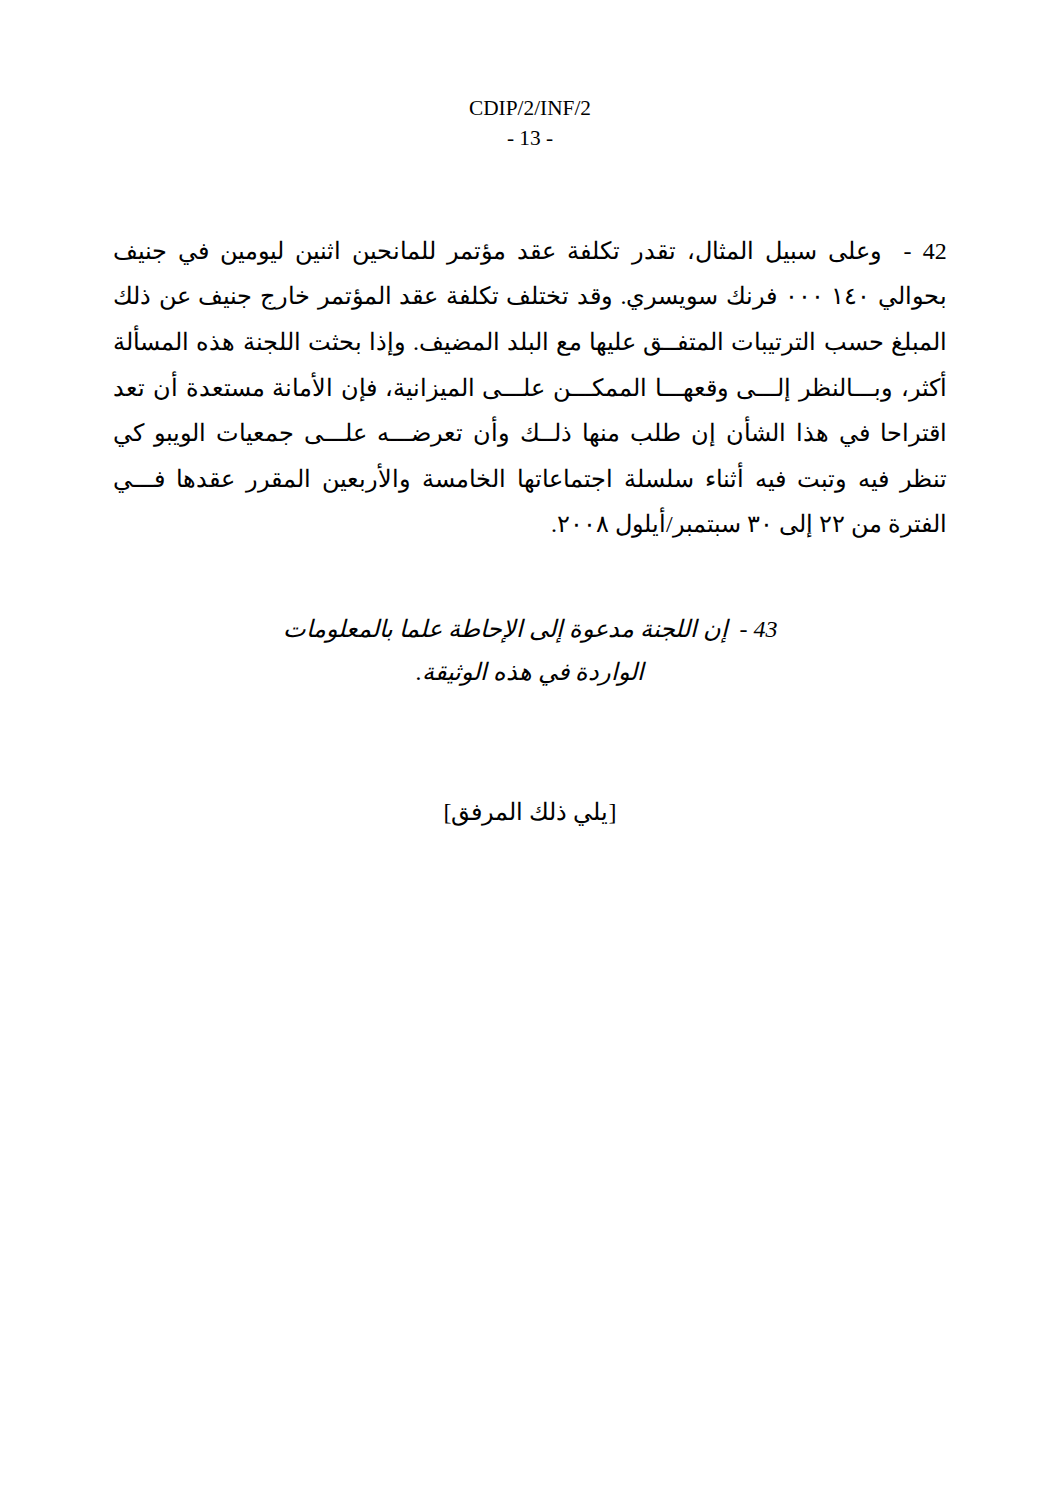CDIP/2/INF/2
- 13 -
42 - وعلى سبيل المثال، تقدر تكلفة عقد مؤتمر للمانحين اثنين ليومين في جنيف بحوالي ١٤٠ ٠٠٠ فرنك سويسري. وقد تختلف تكلفة عقد المؤتمر خارج جنيف عن ذلك المبلغ حسب الترتيبات المتفــق عليها مع البلد المضيف. وإذا بحثت اللجنة هذه المسألة أكثر، وبـــالنظر إلـــى وقعهـــا الممكـــن علـــى الميزانية، فإن الأمانة مستعدة أن تعد اقتراحا في هذا الشأن إن طلب منها ذلــك وأن تعرضـــه علـــى جمعيات الويبو كي تنظر فيه وتبت فيه أثناء سلسلة اجتماعاتها الخامسة والأربعين المقرر عقدها فـــي الفترة من ٢٢ إلى ٣٠ سبتمبر/أيلول ٢٠٠٨.
43 - إن اللجنة مدعوة إلى الإحاطة علما بالمعلومات
الواردة في هذه الوثيقة.
[يلي ذلك المرفق]